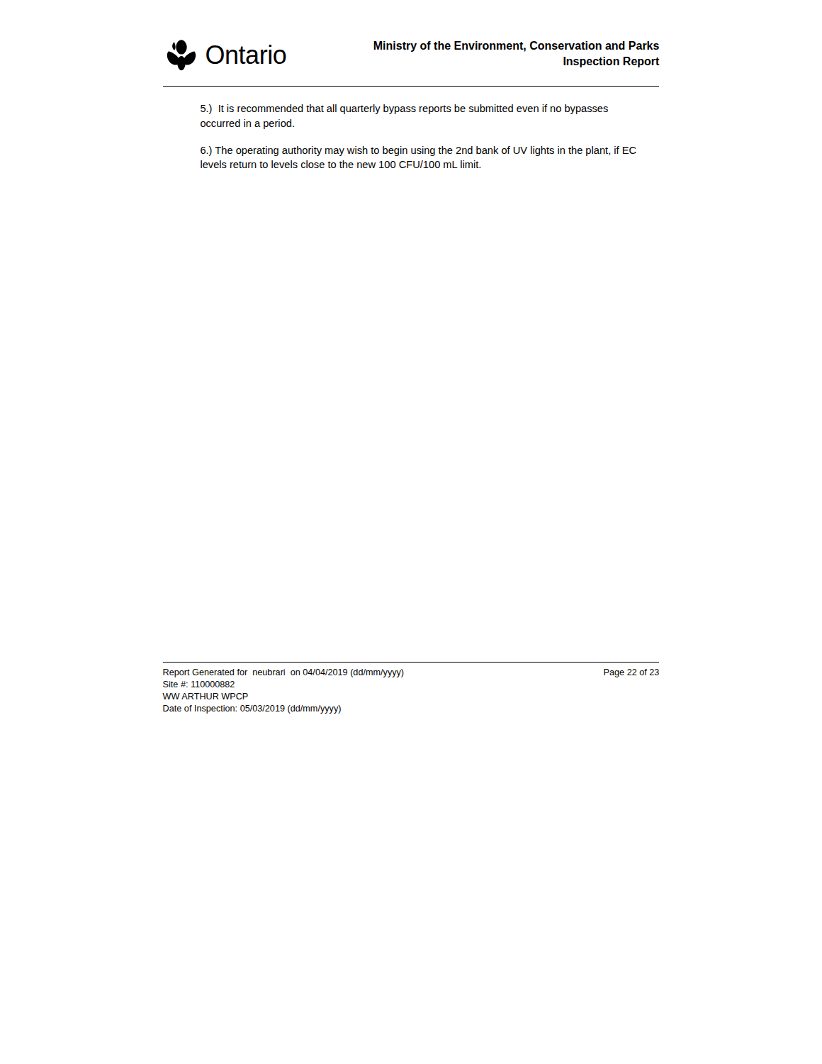Ontario
Ministry of the Environment, Conservation and Parks
Inspection Report
5.) It is recommended that all quarterly bypass reports be submitted even if no bypasses occurred in a period.
6.) The operating authority may wish to begin using the 2nd bank of UV lights in the plant, if EC levels return to levels close to the new 100 CFU/100 mL limit.
Report Generated for neubrari on 04/04/2019 (dd/mm/yyyy)
Site #: 110000882
WW ARTHUR WPCP
Date of Inspection: 05/03/2019 (dd/mm/yyyy)
Page 22 of 23